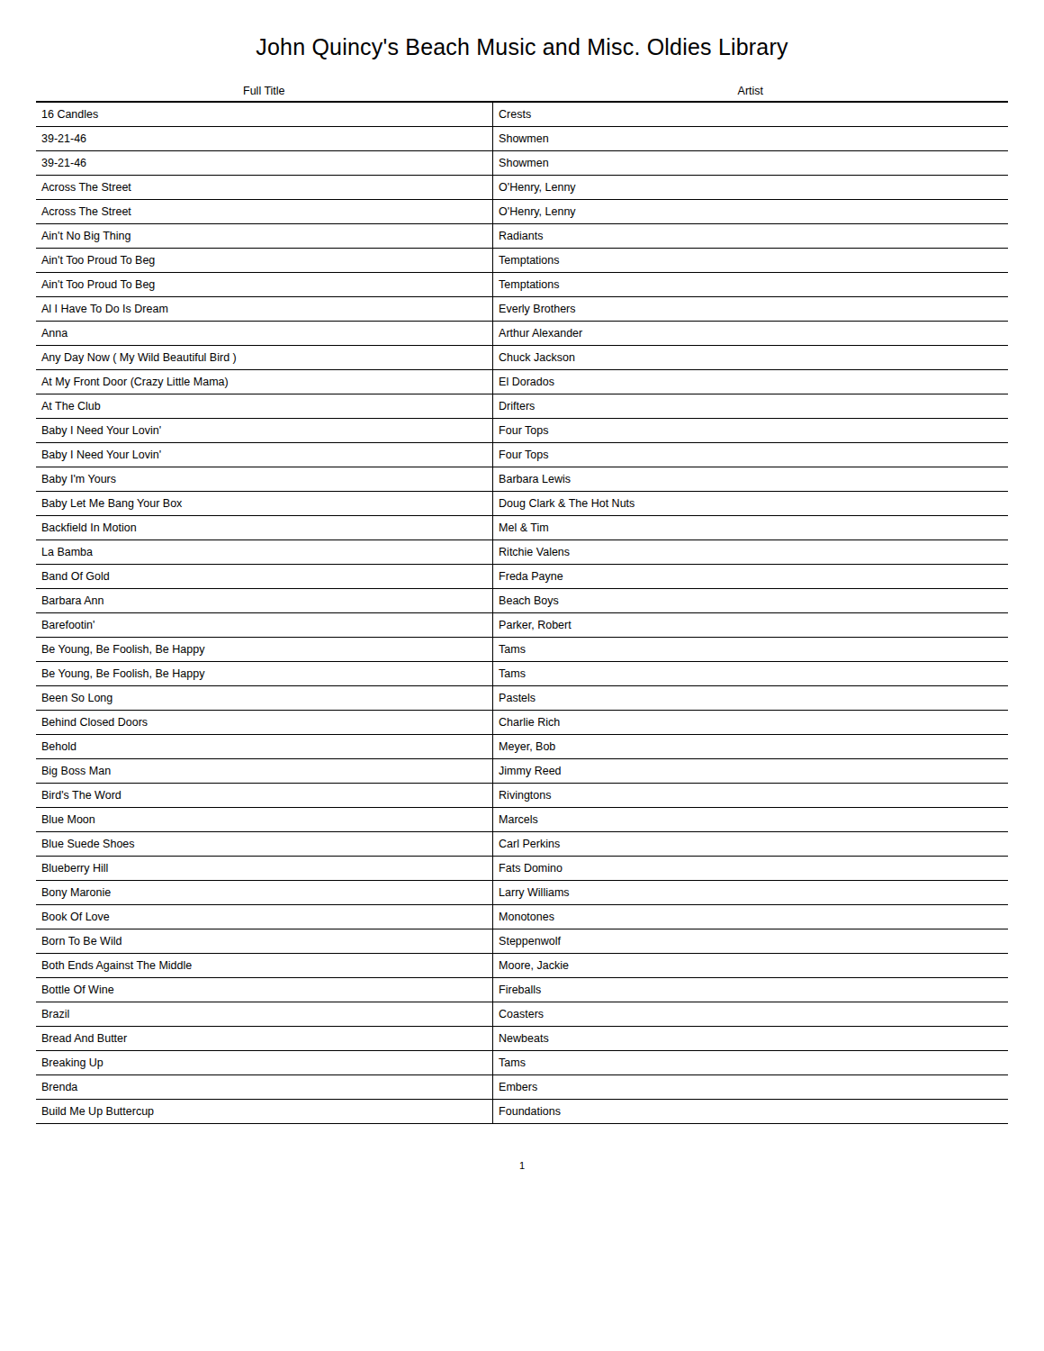John Quincy's Beach Music and Misc. Oldies Library
| Full Title | Artist |
| --- | --- |
| 16 Candles | Crests |
| 39-21-46 | Showmen |
| 39-21-46 | Showmen |
| Across The Street | O'Henry, Lenny |
| Across The Street | O'Henry, Lenny |
| Ain't No Big Thing | Radiants |
| Ain't Too Proud To Beg | Temptations |
| Ain't Too Proud To Beg | Temptations |
| Al I Have To Do Is Dream | Everly Brothers |
| Anna | Arthur Alexander |
| Any Day Now ( My Wild Beautiful Bird ) | Chuck Jackson |
| At My Front Door (Crazy Little Mama) | El Dorados |
| At The Club | Drifters |
| Baby I Need Your Lovin' | Four Tops |
| Baby I Need Your Lovin' | Four Tops |
| Baby I'm Yours | Barbara Lewis |
| Baby Let Me Bang Your Box | Doug Clark & The Hot Nuts |
| Backfield In Motion | Mel & Tim |
| La Bamba | Ritchie Valens |
| Band Of Gold | Freda Payne |
| Barbara Ann | Beach Boys |
| Barefootin' | Parker, Robert |
| Be Young, Be Foolish, Be Happy | Tams |
| Be Young, Be Foolish, Be Happy | Tams |
| Been So Long | Pastels |
| Behind Closed Doors | Charlie Rich |
| Behold | Meyer, Bob |
| Big Boss Man | Jimmy Reed |
| Bird's The Word | Rivingtons |
| Blue Moon | Marcels |
| Blue Suede Shoes | Carl Perkins |
| Blueberry Hill | Fats Domino |
| Bony Maronie | Larry Williams |
| Book Of Love | Monotones |
| Born To Be Wild | Steppenwolf |
| Both Ends Against The Middle | Moore, Jackie |
| Bottle Of Wine | Fireballs |
| Brazil | Coasters |
| Bread And Butter | Newbeats |
| Breaking Up | Tams |
| Brenda | Embers |
| Build Me Up Buttercup | Foundations |
1